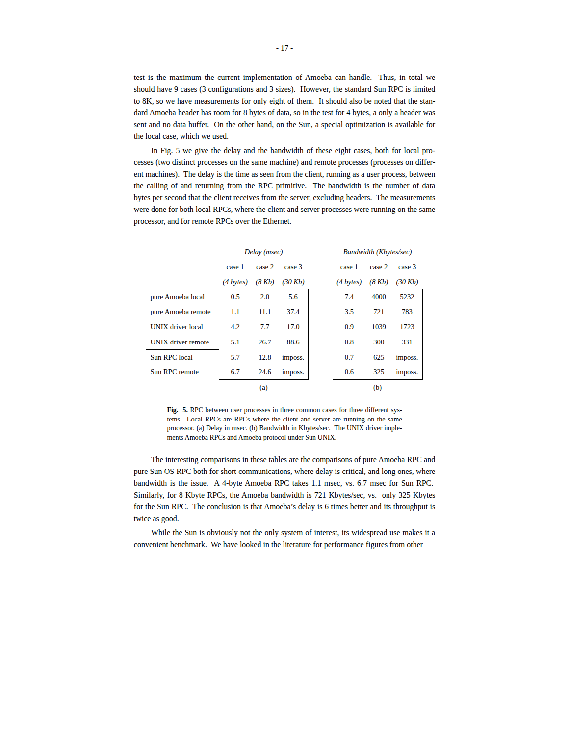- 17 -
test is the maximum the current implementation of Amoeba can handle. Thus, in total we should have 9 cases (3 configurations and 3 sizes). However, the standard Sun RPC is limited to 8K, so we have measurements for only eight of them. It should also be noted that the standard Amoeba header has room for 8 bytes of data, so in the test for 4 bytes, a only a header was sent and no data buffer. On the other hand, on the Sun, a special optimization is available for the local case, which we used.
In Fig. 5 we give the delay and the bandwidth of these eight cases, both for local processes (two distinct processes on the same machine) and remote processes (processes on different machines). The delay is the time as seen from the client, running as a user process, between the calling of and returning from the RPC primitive. The bandwidth is the number of data bytes per second that the client receives from the server, excluding headers. The measurements were done for both local RPCs, where the client and server processes were running on the same processor, and for remote RPCs over the Ethernet.
| | Delay (msec) | | Bandwidth (Kbytes/sec) |
| | case 1 | case 2 | case 3 | | case 1 | case 2 | case 3 |
| | (4 bytes) | (8 Kb) | (30 Kb) | | (4 bytes) | (8 Kb) | (30 Kb) |
| pure Amoeba local | 0.5 | 2.0 | 5.6 | | 7.4 | 4000 | 5232 |
| pure Amoeba remote | 1.1 | 11.1 | 37.4 | | 3.5 | 721 | 783 |
| UNIX driver local | 4.2 | 7.7 | 17.0 | | 0.9 | 1039 | 1723 |
| UNIX driver remote | 5.1 | 26.7 | 88.6 | | 0.8 | 300 | 331 |
| Sun RPC local | 5.7 | 12.8 | imposs. | | 0.7 | 625 | imposs. |
| Sun RPC remote | 6.7 | 24.6 | imposs. | | 0.6 | 325 | imposs. |
| | (a) | | (b) |
Fig. 5. RPC between user processes in three common cases for three different systems. Local RPCs are RPCs where the client and server are running on the same processor. (a) Delay in msec. (b) Bandwidth in Kbytes/sec. The UNIX driver implements Amoeba RPCs and Amoeba protocol under Sun UNIX.
The interesting comparisons in these tables are the comparisons of pure Amoeba RPC and pure Sun OS RPC both for short communications, where delay is critical, and long ones, where bandwidth is the issue. A 4-byte Amoeba RPC takes 1.1 msec, vs. 6.7 msec for Sun RPC. Similarly, for 8 Kbyte RPCs, the Amoeba bandwidth is 721 Kbytes/sec, vs. only 325 Kbytes for the Sun RPC. The conclusion is that Amoeba’s delay is 6 times better and its throughput is twice as good.
While the Sun is obviously not the only system of interest, its widespread use makes it a convenient benchmark. We have looked in the literature for performance figures from other